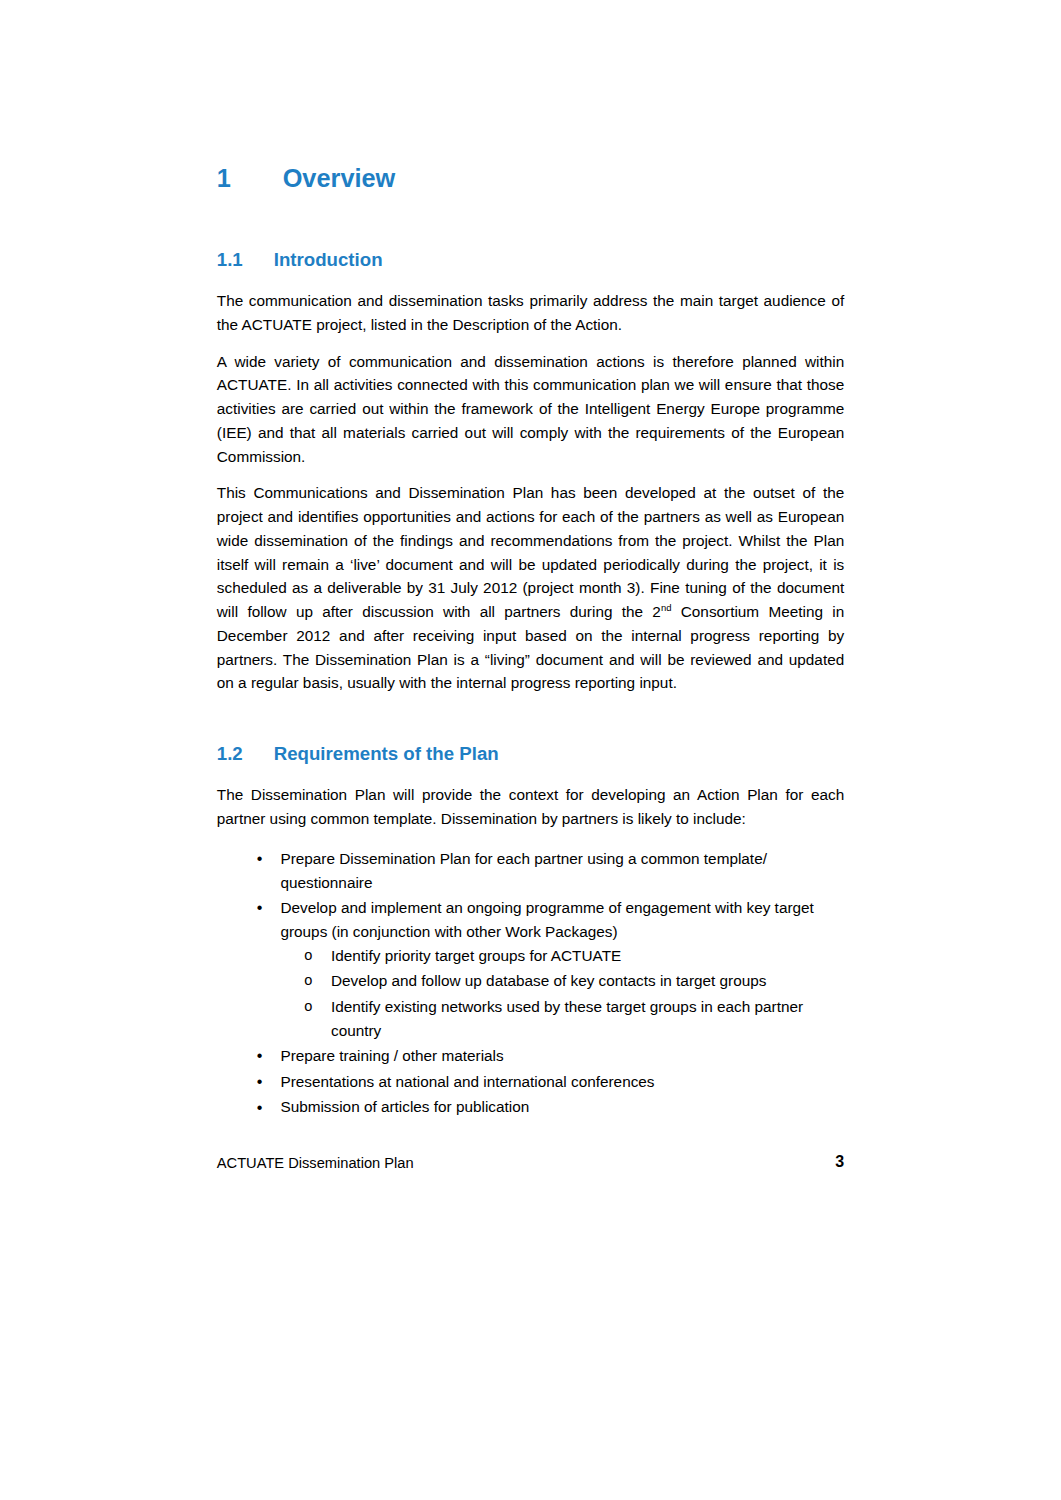1 Overview
1.1 Introduction
The communication and dissemination tasks primarily address the main target audience of the ACTUATE project, listed in the Description of the Action.
A wide variety of communication and dissemination actions is therefore planned within ACTUATE. In all activities connected with this communication plan we will ensure that those activities are carried out within the framework of the Intelligent Energy Europe programme (IEE) and that all materials carried out will comply with the requirements of the European Commission.
This Communications and Dissemination Plan has been developed at the outset of the project and identifies opportunities and actions for each of the partners as well as European wide dissemination of the findings and recommendations from the project. Whilst the Plan itself will remain a ‘live’ document and will be updated periodically during the project, it is scheduled as a deliverable by 31 July 2012 (project month 3). Fine tuning of the document will follow up after discussion with all partners during the 2nd Consortium Meeting in December 2012 and after receiving input based on the internal progress reporting by partners. The Dissemination Plan is a “living” document and will be reviewed and updated on a regular basis, usually with the internal progress reporting input.
1.2 Requirements of the Plan
The Dissemination Plan will provide the context for developing an Action Plan for each partner using common template. Dissemination by partners is likely to include:
Prepare Dissemination Plan for each partner using a common template/ questionnaire
Develop and implement an ongoing programme of engagement with key target groups (in conjunction with other Work Packages)
Identify priority target groups for ACTUATE
Develop and follow up database of key contacts in target groups
Identify existing networks used by these target groups in each partner country
Prepare training / other materials
Presentations at national and international conferences
Submission of articles for publication
ACTUATE Dissemination Plan 3